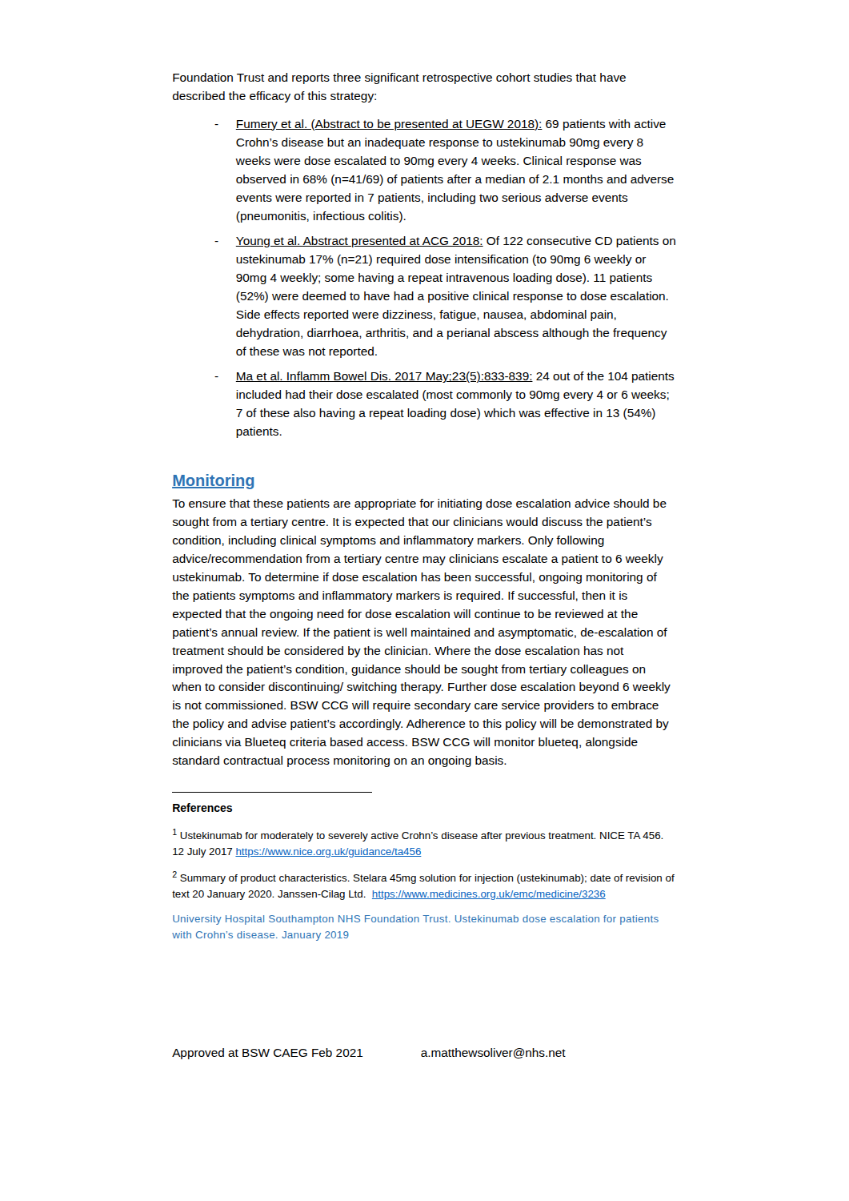Foundation Trust and reports three significant retrospective cohort studies that have described the efficacy of this strategy:
Fumery et al. (Abstract to be presented at UEGW 2018): 69 patients with active Crohn’s disease but an inadequate response to ustekinumab 90mg every 8 weeks were dose escalated to 90mg every 4 weeks. Clinical response was observed in 68% (n=41/69) of patients after a median of 2.1 months and adverse events were reported in 7 patients, including two serious adverse events (pneumonitis, infectious colitis).
Young et al. Abstract presented at ACG 2018: Of 122 consecutive CD patients on ustekinumab 17% (n=21) required dose intensification (to 90mg 6 weekly or 90mg 4 weekly; some having a repeat intravenous loading dose). 11 patients (52%) were deemed to have had a positive clinical response to dose escalation. Side effects reported were dizziness, fatigue, nausea, abdominal pain, dehydration, diarrhoea, arthritis, and a perianal abscess although the frequency of these was not reported.
Ma et al. Inflamm Bowel Dis. 2017 May;23(5):833-839: 24 out of the 104 patients included had their dose escalated (most commonly to 90mg every 4 or 6 weeks; 7 of these also having a repeat loading dose) which was effective in 13 (54%) patients.
Monitoring
To ensure that these patients are appropriate for initiating dose escalation advice should be sought from a tertiary centre. It is expected that our clinicians would discuss the patient’s condition, including clinical symptoms and inflammatory markers. Only following advice/recommendation from a tertiary centre may clinicians escalate a patient to 6 weekly ustekinumab. To determine if dose escalation has been successful, ongoing monitoring of the patients symptoms and inflammatory markers is required. If successful, then it is expected that the ongoing need for dose escalation will continue to be reviewed at the patient’s annual review. If the patient is well maintained and asymptomatic, de-escalation of treatment should be considered by the clinician. Where the dose escalation has not improved the patient’s condition, guidance should be sought from tertiary colleagues on when to consider discontinuing/ switching therapy. Further dose escalation beyond 6 weekly is not commissioned. BSW CCG will require secondary care service providers to embrace the policy and advise patient’s accordingly. Adherence to this policy will be demonstrated by clinicians via Blueteq criteria based access. BSW CCG will monitor blueteq, alongside standard contractual process monitoring on an ongoing basis.
References
1 Ustekinumab for moderately to severely active Crohn’s disease after previous treatment. NICE TA 456. 12 July 2017 https://www.nice.org.uk/guidance/ta456
2 Summary of product characteristics. Stelara 45mg solution for injection (ustekinumab); date of revision of text 20 January 2020. Janssen-Cilag Ltd. https://www.medicines.org.uk/emc/medicine/3236
University Hospital Southampton NHS Foundation Trust. Ustekinumab dose escalation for patients with Crohn’s disease. January 2019
Approved at BSW CAEG Feb 2021 a.matthewsoliver@nhs.net